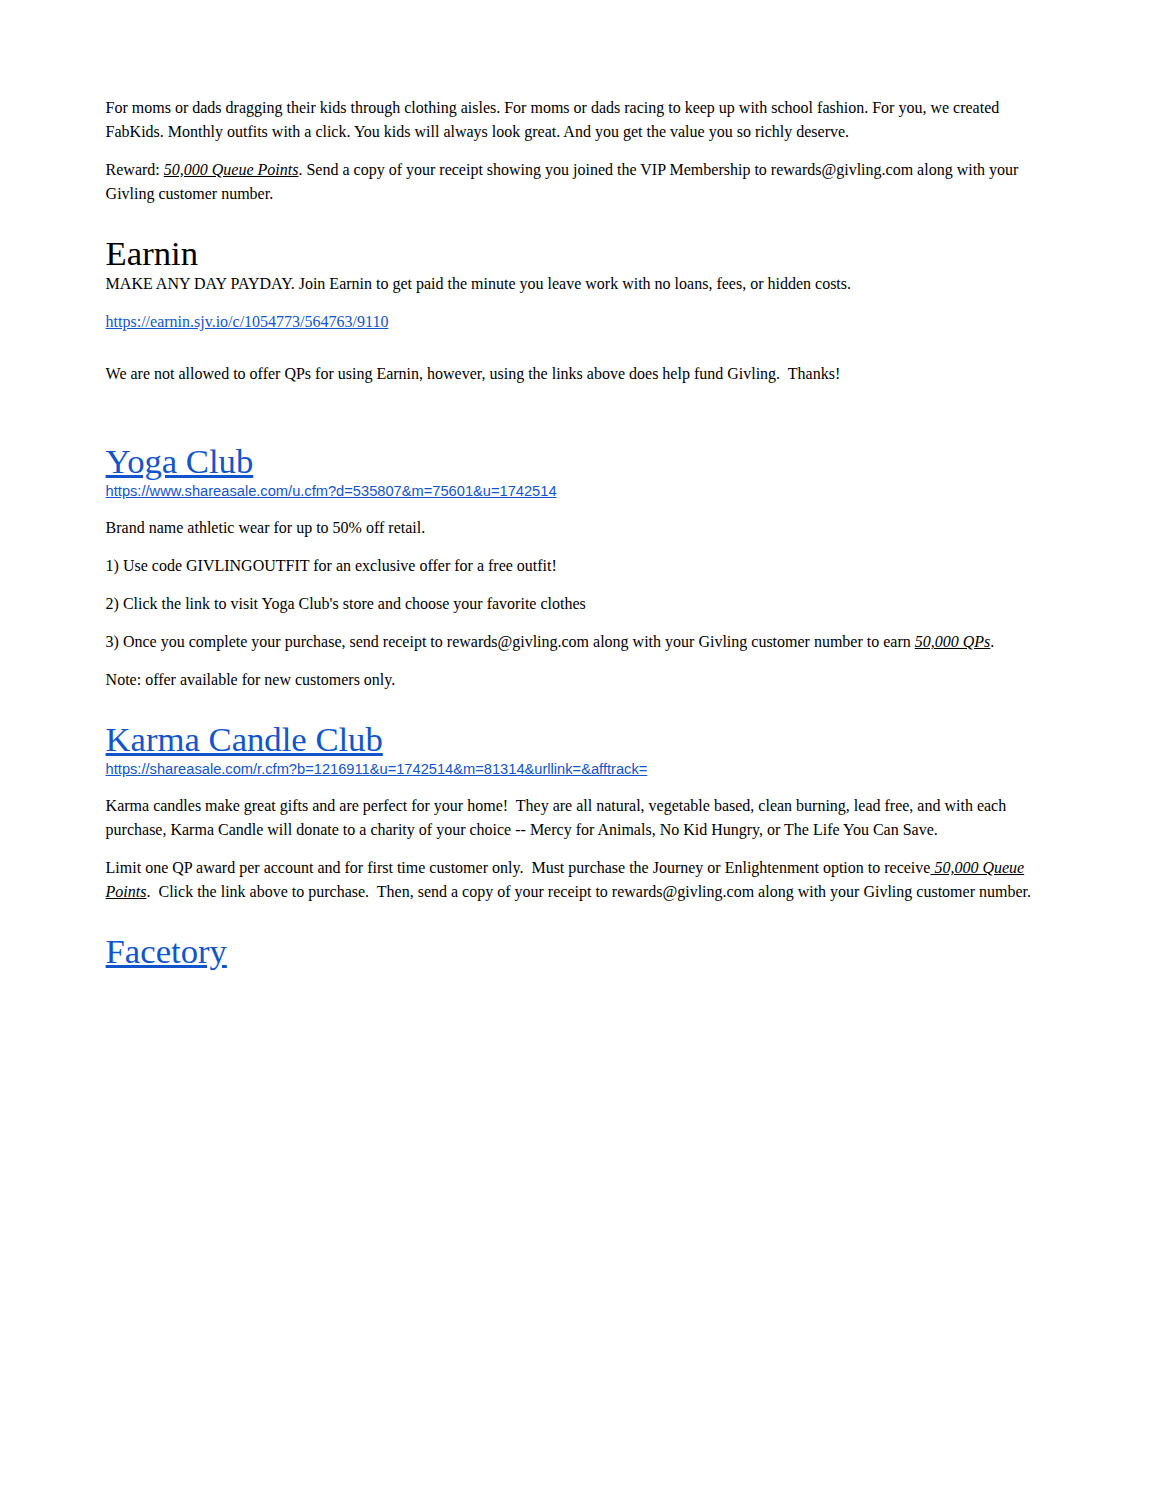For moms or dads dragging their kids through clothing aisles. For moms or dads racing to keep up with school fashion. For you, we created FabKids. Monthly outfits with a click. You kids will always look great. And you get the value you so richly deserve.
Reward: 50,000 Queue Points. Send a copy of your receipt showing you joined the VIP Membership to rewards@givling.com along with your Givling customer number.
Earnin
MAKE ANY DAY PAYDAY. Join Earnin to get paid the minute you leave work with no loans, fees, or hidden costs.
https://earnin.sjv.io/c/1054773/564763/9110
We are not allowed to offer QPs for using Earnin, however, using the links above does help fund Givling. Thanks!
Yoga Club
https://www.shareasale.com/u.cfm?d=535807&m=75601&u=1742514
Brand name athletic wear for up to 50% off retail.
1) Use code GIVLINGOUTFIT for an exclusive offer for a free outfit!
2) Click the link to visit Yoga Club's store and choose your favorite clothes
3) Once you complete your purchase, send receipt to rewards@givling.com along with your Givling customer number to earn 50,000 QPs.
Note: offer available for new customers only.
Karma Candle Club
https://shareasale.com/r.cfm?b=1216911&u=1742514&m=81314&urllink=&afftrack=
Karma candles make great gifts and are perfect for your home! They are all natural, vegetable based, clean burning, lead free, and with each purchase, Karma Candle will donate to a charity of your choice -- Mercy for Animals, No Kid Hungry, or The Life You Can Save.
Limit one QP award per account and for first time customer only. Must purchase the Journey or Enlightenment option to receive 50,000 Queue Points. Click the link above to purchase. Then, send a copy of your receipt to rewards@givling.com along with your Givling customer number.
Facetory